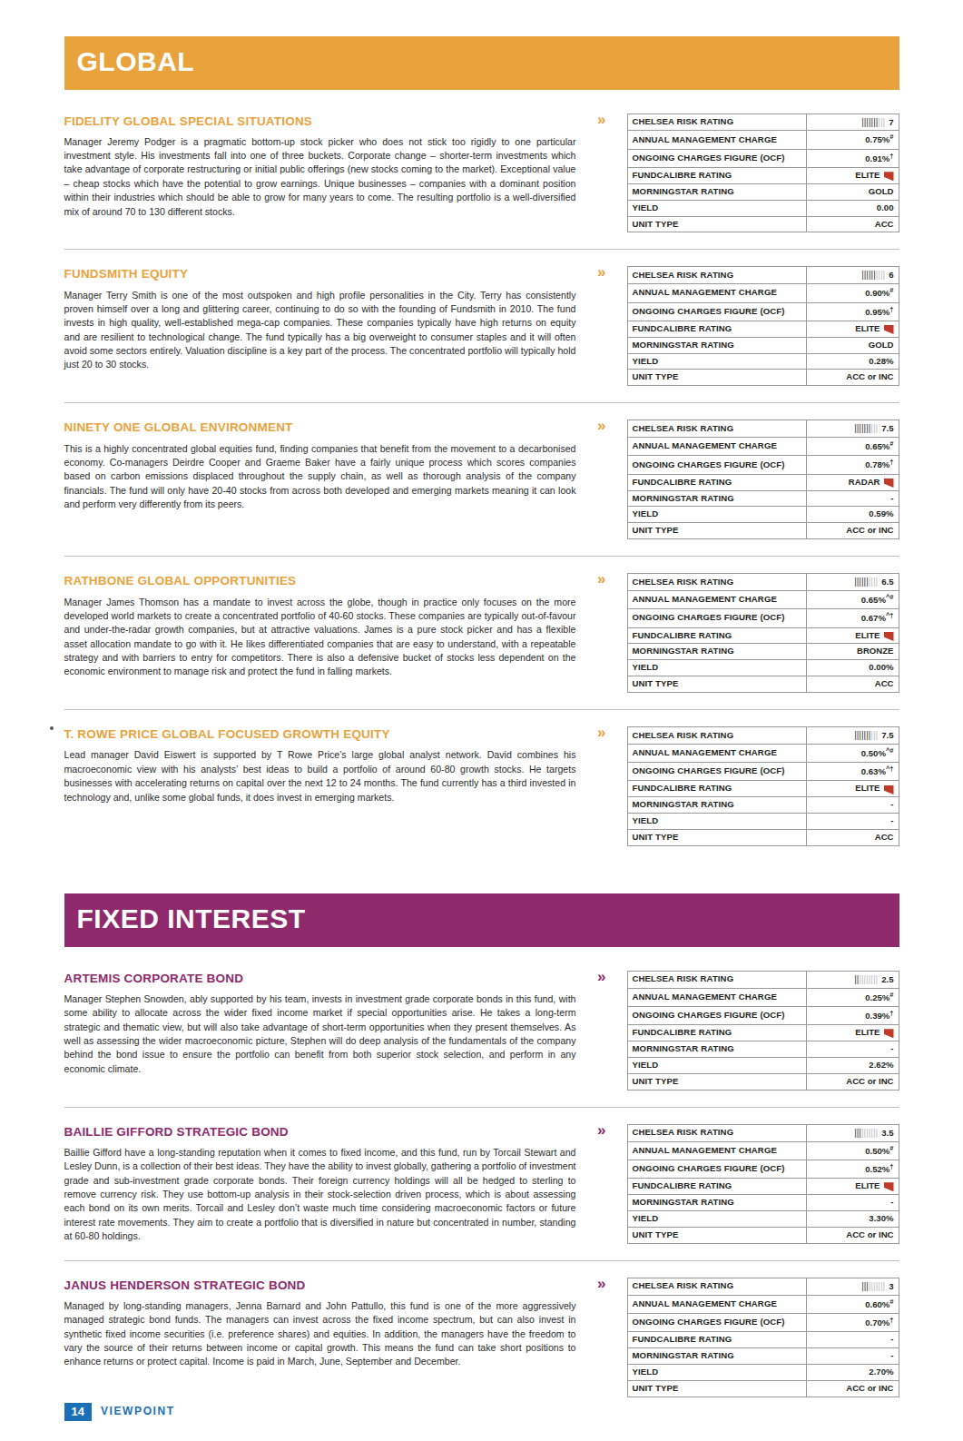Global
»
Fidelity Global Special Situations
Manager Jeremy Podger is a pragmatic bottom-up stock picker who does not stick too rigidly to one particular investment style. His investments fall into one of three buckets. Corporate change – shorter-term investments which take advantage of corporate restructuring or initial public offerings (new stocks coming to the market). Exceptional value – cheap stocks which have the potential to grow earnings. Unique businesses – companies with a dominant position within their industries which should be able to grow for many years to come. The resulting portfolio is a well-diversified mix of around 70 to 130 different stocks.
| Chelsea Risk Rating | /////// /// 7 |
| Annual Management Charge | 0.75% # |
| Ongoing Charges Figure (OCF) | 0.91% † |
| FundCalibre Rating | ELITE |
| Morningstar Rating | GOLD |
| Yield | 0.00 |
| Unit Type | ACC |
»
Fundsmith Equity
Manager Terry Smith is one of the most outspoken and high profile personalities in the City. Terry has consistently proven himself over a long and glittering career, continuing to do so with the founding of Fundsmith in 2010. The fund invests in high quality, well-established mega-cap companies. These companies typically have high returns on equity and are resilient to technological change. The fund typically has a big overweight to consumer staples and it will often avoid some sectors entirely. Valuation discipline is a key part of the process. The concentrated portfolio will typically hold just 20 to 30 stocks.
| Chelsea Risk Rating | ////// //// 6 |
| Annual Management Charge | 0.90% # |
| Ongoing Charges Figure (OCF) | 0.95% † |
| FundCalibre Rating | ELITE |
| Morningstar Rating | GOLD |
| Yield | 0.28% |
| Unit Type | ACC or INC |
»
Ninety One Global Environment
This is a highly concentrated global equities fund, finding companies that benefit from the movement to a decarbonised economy. Co-managers Deirdre Cooper and Graeme Baker have a fairly unique process which scores companies based on carbon emissions displaced throughout the supply chain, as well as thorough analysis of the company financials. The fund will only have 20-40 stocks from across both developed and emerging markets meaning it can look and perform very differently from its peers.
| Chelsea Risk Rating | /////// /// 7.5 |
| Annual Management Charge | 0.65% # |
| Ongoing Charges Figure (OCF) | 0.78% † |
| FundCalibre Rating | RADAR |
| Morningstar Rating | - |
| Yield | 0.59% |
| Unit Type | ACC or INC |
»
Rathbone Global Opportunities
Manager James Thomson has a mandate to invest across the globe, though in practice only focuses on the more developed world markets to create a concentrated portfolio of 40-60 stocks. These companies are typically out-of-favour and under-the-radar growth companies, but at attractive valuations. James is a pure stock picker and has a flexible asset allocation mandate to go with it. He likes differentiated companies that are easy to understand, with a repeatable strategy and with barriers to entry for competitors. There is also a defensive bucket of stocks less dependent on the economic environment to manage risk and protect the fund in falling markets.
| Chelsea Risk Rating | ////// //// 6.5 |
| Annual Management Charge | 0.65% ^# |
| Ongoing Charges Figure (OCF) | 0.67% ^† |
| FundCalibre Rating | ELITE |
| Morningstar Rating | BRONZE |
| Yield | 0.00% |
| Unit Type | ACC |
»
T. Rowe Price Global Focused Growth Equity
Lead manager David Eiswert is supported by T Rowe Price’s large global analyst network. David combines his macroeconomic view with his analysts’ best ideas to build a portfolio of around 60-80 growth stocks. He targets businesses with accelerating returns on capital over the next 12 to 24 months. The fund currently has a third invested in technology and, unlike some global funds, it does invest in emerging markets.
| Chelsea Risk Rating | /////// /// 7.5 |
| Annual Management Charge | 0.50% ^# |
| Ongoing Charges Figure (OCF) | 0.63% ^† |
| FundCalibre Rating | ELITE |
| Morningstar Rating | - |
| Yield | - |
| Unit Type | ACC |
Fixed Interest
»
Artemis Corporate Bond
Manager Stephen Snowden, ably supported by his team, invests in investment grade corporate bonds in this fund, with some ability to allocate across the wider fixed income market if special opportunities arise. He takes a long-term strategic and thematic view, but will also take advantage of short-term opportunities when they present themselves. As well as assessing the wider macroeconomic picture, Stephen will do deep analysis of the fundamentals of the company behind the bond issue to ensure the portfolio can benefit from both superior stock selection, and perform in any economic climate.
| Chelsea Risk Rating | // //////// 2.5 |
| Annual Management Charge | 0.25% # |
| Ongoing Charges Figure (OCF) | 0.39% † |
| FundCalibre Rating | ELITE |
| Morningstar Rating | - |
| Yield | 2.62% |
| Unit Type | ACC or INC |
»
Baillie Gifford Strategic Bond
Baillie Gifford have a long-standing reputation when it comes to fixed income, and this fund, run by Torcail Stewart and Lesley Dunn, is a collection of their best ideas. They have the ability to invest globally, gathering a portfolio of investment grade and sub-investment grade corporate bonds. Their foreign currency holdings will all be hedged to sterling to remove currency risk. They use bottom-up analysis in their stock-selection driven process, which is about assessing each bond on its own merits. Torcail and Lesley don’t waste much time considering macroeconomic factors or future interest rate movements. They aim to create a portfolio that is diversified in nature but concentrated in number, standing at 60-80 holdings.
| Chelsea Risk Rating | /// /////// 3.5 |
| Annual Management Charge | 0.50% # |
| Ongoing Charges Figure (OCF) | 0.52% † |
| FundCalibre Rating | ELITE |
| Morningstar Rating | - |
| Yield | 3.30% |
| Unit Type | ACC or INC |
»
Janus Henderson Strategic Bond
Managed by long-standing managers, Jenna Barnard and John Pattullo, this fund is one of the more aggressively managed strategic bond funds. The managers can invest across the fixed income spectrum, but can also invest in synthetic fixed income securities (i.e. preference shares) and equities. In addition, the managers have the freedom to vary the source of their returns between income or capital growth. This means the fund can take short positions to enhance returns or protect capital. Income is paid in March, June, September and December.
| Chelsea Risk Rating | /// /////// 3 |
| Annual Management Charge | 0.60% # |
| Ongoing Charges Figure (OCF) | 0.70% † |
| FundCalibre Rating | - |
| Morningstar Rating | - |
| Yield | 2.70% |
| Unit Type | ACC or INC |
14 Viewpoint